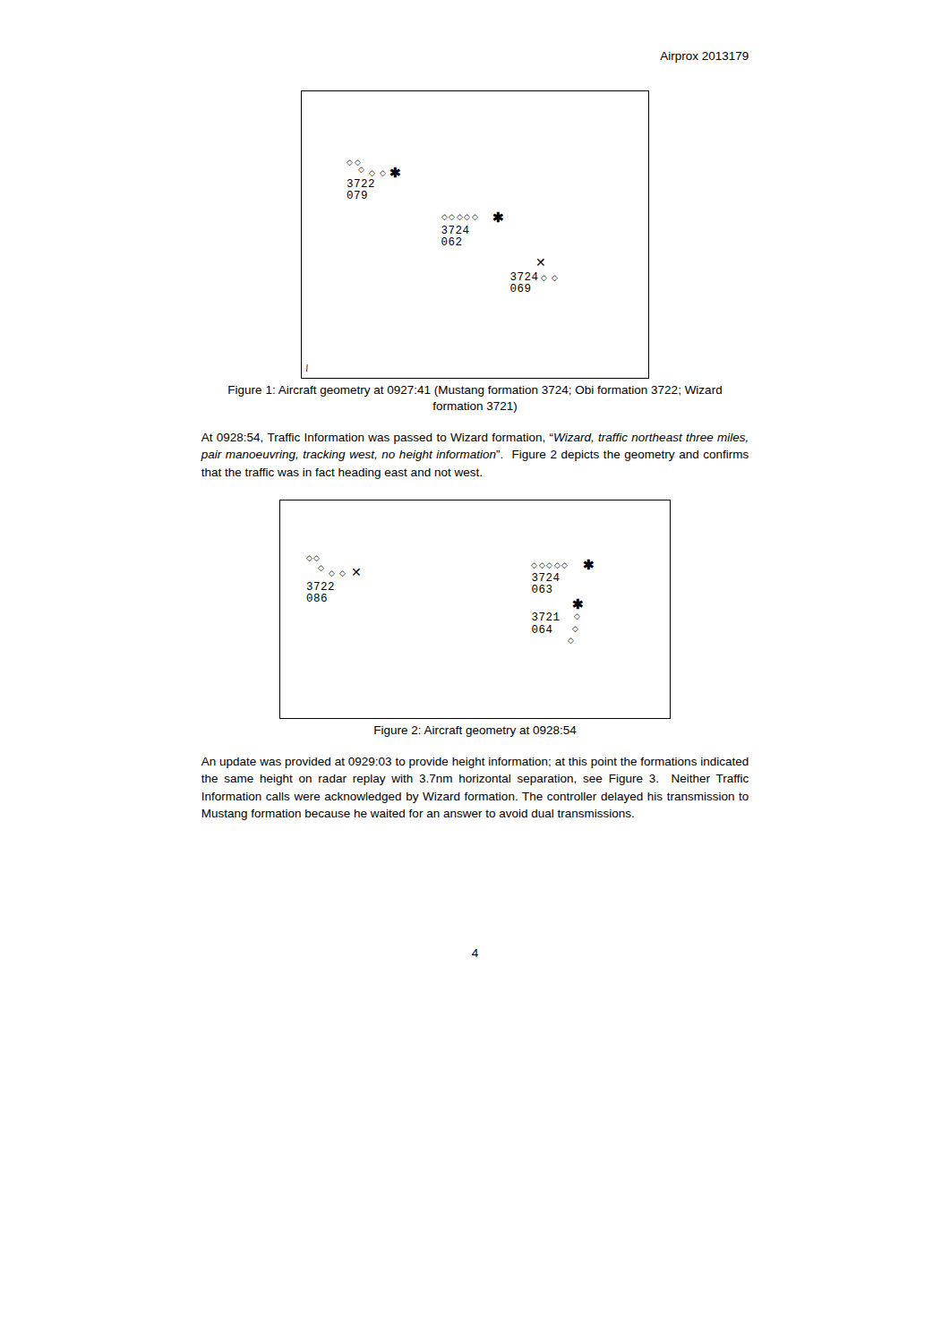Airprox 2013179
◇◇ ◇ ◇ ◇ ✱ 3722 079 ◇◇◇◇◇ ✱ 3724 062 ✕ 3724 ◇ ◇ 069 \
Figure 1: Aircraft geometry at 0927:41 (Mustang formation 3724; Obi formation 3722; Wizard
formation 3721)
At 0928:54, Traffic Information was passed to Wizard formation, “Wizard, traffic northeast three miles, pair manoeuvring, tracking west, no height information”. Figure 2 depicts the geometry and confirms that the traffic was in fact heading east and not west.
◇◇ ◇ ◇ ◇ ✕ 3722 086 ◇◇◇◇◇ ✱ 3724 063 ✱ 3721 ◇ 064 ◇ ◇
Figure 2: Aircraft geometry at 0928:54
An update was provided at 0929:03 to provide height information; at this point the formations indicated the same height on radar replay with 3.7nm horizontal separation, see Figure 3. Neither Traffic Information calls were acknowledged by Wizard formation. The controller delayed his transmission to Mustang formation because he waited for an answer to avoid dual transmissions.
4